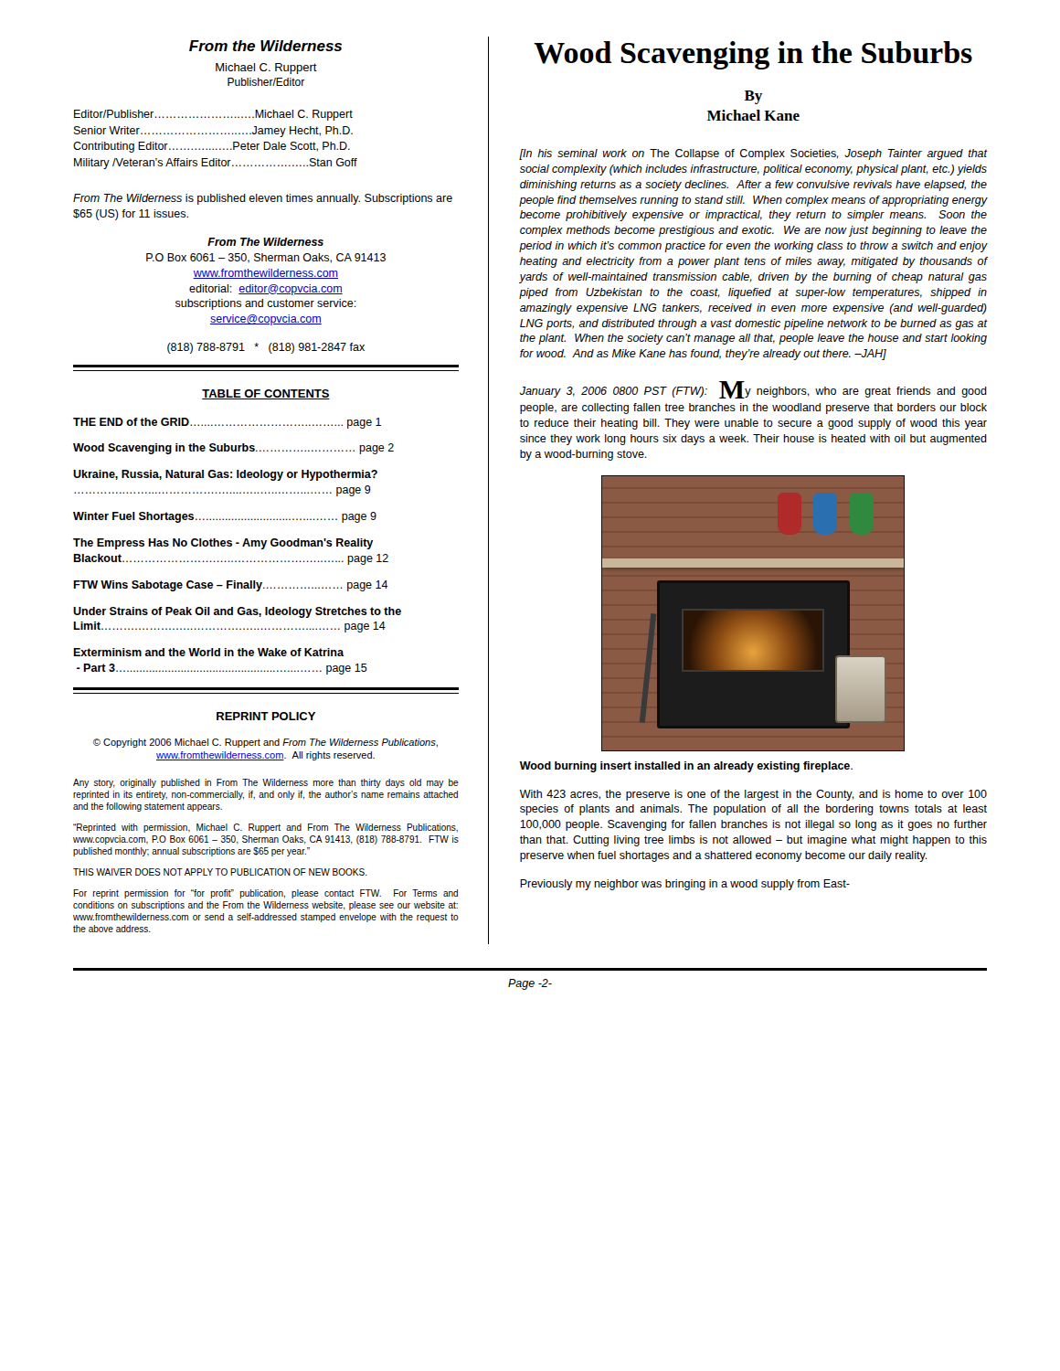From the Wilderness
Michael C. Ruppert
Publisher/Editor
Editor/Publisher…………………..….Michael C. Ruppert
Senior Writer……………………..….Jamey Hecht, Ph.D.
Contributing Editor…….…....….Peter Dale Scott, Ph.D.
Military /Veteran’s Affairs Editor…………….…..Stan Goff
From The Wilderness is published eleven times annually. Subscriptions are $65 (US) for 11 issues.
From The Wilderness
P.O Box 6061 – 350, Sherman Oaks, CA 91413
www.fromthewilderness.com
editorial: editor@copvcia.com
subscriptions and customer service:
service@copvcia.com
(818) 788-8791 * (818) 981-2847 fax
TABLE OF CONTENTS
THE END of the GRID…....……………………..……... page 1
Wood Scavenging in the Suburbs.…………..………… page 2
Ukraine, Russia, Natural Gas: Ideology or Hypothermia?
…………..……...…………….…....…..…..……...…… page 9
Winter Fuel Shortages…...........................…....…… page 9
The Empress Has No Clothes - Amy Goodman's Reality Blackout…………………….…..……………….…..…... page 12
FTW Wins Sabotage Case – Finally.…………...…… page 14
Under Strains of Peak Oil and Gas, Ideology Stretches to the Limit……….……….…..………….…..…………....…… page 14
Exterminism and the World in the Wake of Katrina
- Part 3…...............................................…....…… page 15
REPRINT POLICY
© Copyright 2006 Michael C. Ruppert and From The Wilderness Publications, www.fromthewilderness.com. All rights reserved.
Any story, originally published in From The Wilderness more than thirty days old may be reprinted in its entirety, non-commercially, if, and only if, the author’s name remains attached and the following statement appears.
“Reprinted with permission, Michael C. Ruppert and From The Wilderness Publications, www.copvcia.com, P.O Box 6061 – 350, Sherman Oaks, CA 91413, (818) 788-8791. FTW is published monthly; annual subscriptions are $65 per year.”
THIS WAIVER DOES NOT APPLY TO PUBLICATION OF NEW BOOKS.
For reprint permission for “for profit” publication, please contact FTW. For Terms and conditions on subscriptions and the From the Wilderness website, please see our website at: www.fromthewilderness.com or send a self-addressed stamped envelope with the request to the above address.
Wood Scavenging in the Suburbs
By
Michael Kane
[In his seminal work on The Collapse of Complex Societies, Joseph Tainter argued that social complexity (which includes infrastructure, political economy, physical plant, etc.) yields diminishing returns as a society declines. After a few convulsive revivals have elapsed, the people find themselves running to stand still. When complex means of appropriating energy become prohibitively expensive or impractical, they return to simpler means. Soon the complex methods become prestigious and exotic. We are now just beginning to leave the period in which it’s common practice for even the working class to throw a switch and enjoy heating and electricity from a power plant tens of miles away, mitigated by thousands of yards of well-maintained transmission cable, driven by the burning of cheap natural gas piped from Uzbekistan to the coast, liquefied at super-low temperatures, shipped in amazingly expensive LNG tankers, received in even more expensive (and well-guarded) LNG ports, and distributed through a vast domestic pipeline network to be burned as gas at the plant. When the society can’t manage all that, people leave the house and start looking for wood. And as Mike Kane has found, they’re already out there. –JAH]
January 3, 2006 0800 PST (FTW): My neighbors, who are great friends and good people, are collecting fallen tree branches in the woodland preserve that borders our block to reduce their heating bill. They were unable to secure a good supply of wood this year since they work long hours six days a week. Their house is heated with oil but augmented by a wood-burning stove.
Wood burning insert installed in an already existing fireplace.
With 423 acres, the preserve is one of the largest in the County, and is home to over 100 species of plants and animals. The population of all the bordering towns totals at least 100,000 people. Scavenging for fallen branches is not illegal so long as it goes no further than that. Cutting living tree limbs is not allowed – but imagine what might happen to this preserve when fuel shortages and a shattered economy become our daily reality.
Previously my neighbor was bringing in a wood supply from East-
Page -2-